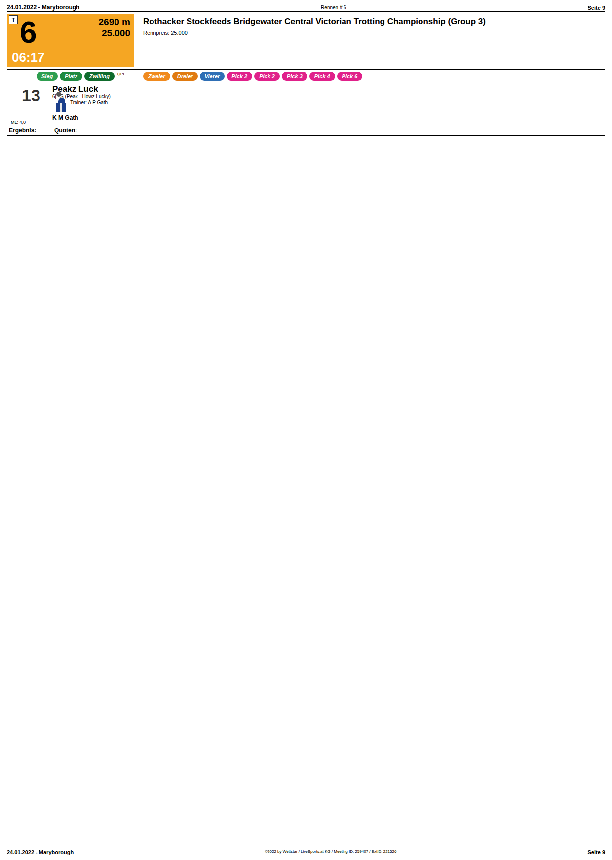24.01.2022 - Maryborough
Rennen # 6
Seite 9
T
6
2690 m
25.000
06:17
Rothacker Stockfeeds Bridgewater Central Victorian Trotting Championship (Group 3)
Rennpreis: 25.000
Sieg Platz Zwilling QPL Zweier Dreier Vierer Pick 2 Pick 2 Pick 3 Pick 4 Pick 6
13
ML: 4,0
Peakz Luck
6j. S (Peak - Howz Lucky)
Trainer: A P Gath
K M Gath
Ergebnis:
Quoten:
24.01.2022 - Maryborough
©2022 by Wettstar / LiveSports.at KG / Meeting ID: 259407 / ExtID: 221526
Seite 9